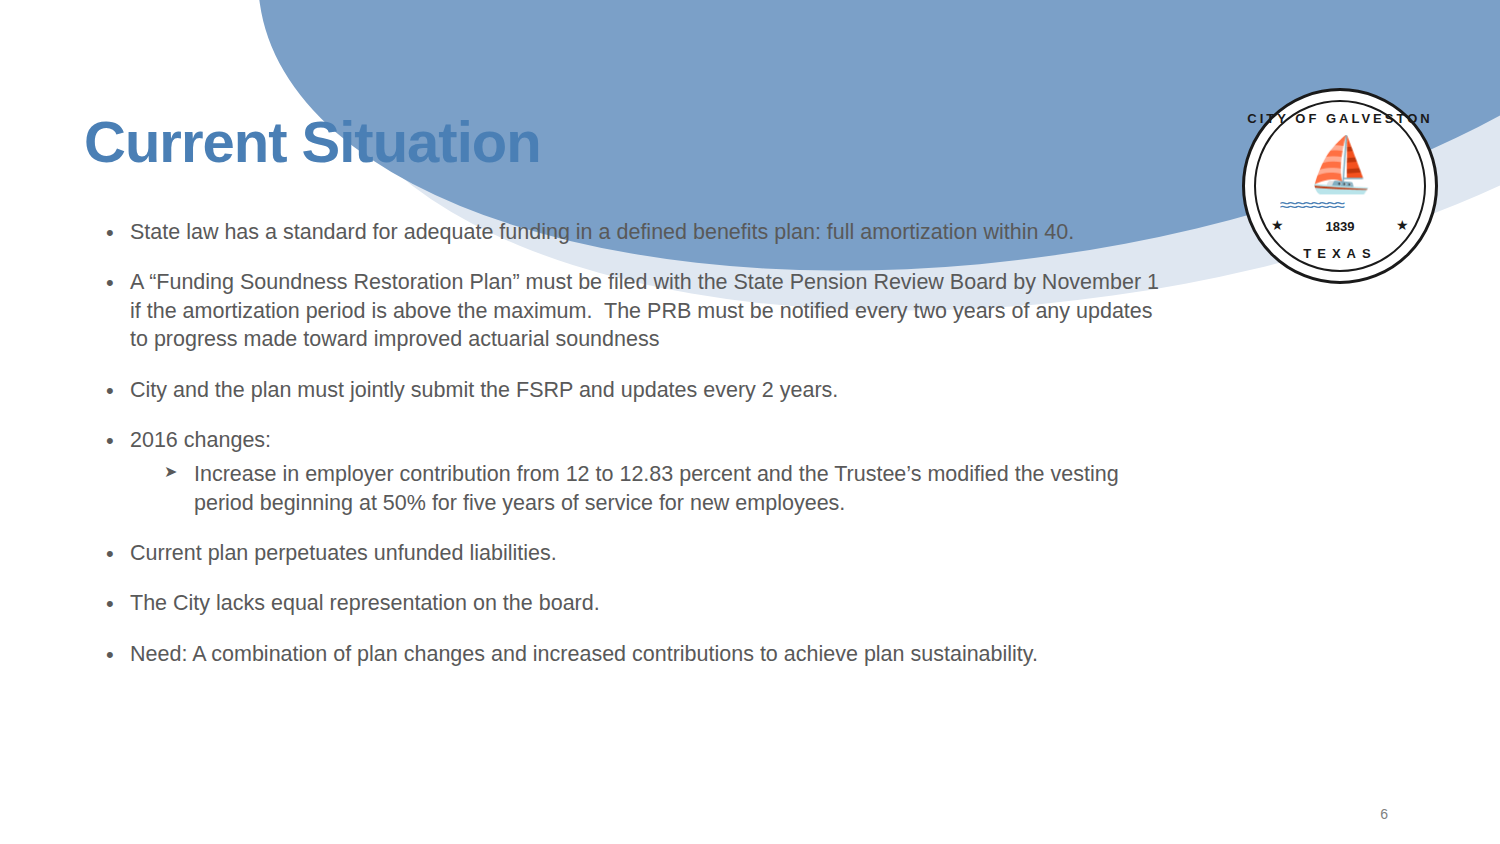CITY OF GALVESTON
⛵
≈≈≈≈≈≈≈≈
★★
1839
TEXAS
Current Situation
State law has a standard for adequate funding in a defined benefits plan: full amortization within 40.
A “Funding Soundness Restoration Plan” must be filed with the State Pension Review Board by November 1 if the amortization period is above the maximum. The PRB must be notified every two years of any updates to progress made toward improved actuarial soundness
City and the plan must jointly submit the FSRP and updates every 2 years.
2016 changes:
Increase in employer contribution from 12 to 12.83 percent and the Trustee’s modified the vesting period beginning at 50% for five years of service for new employees.
Current plan perpetuates unfunded liabilities.
The City lacks equal representation on the board.
Need: A combination of plan changes and increased contributions to achieve plan sustainability.
6